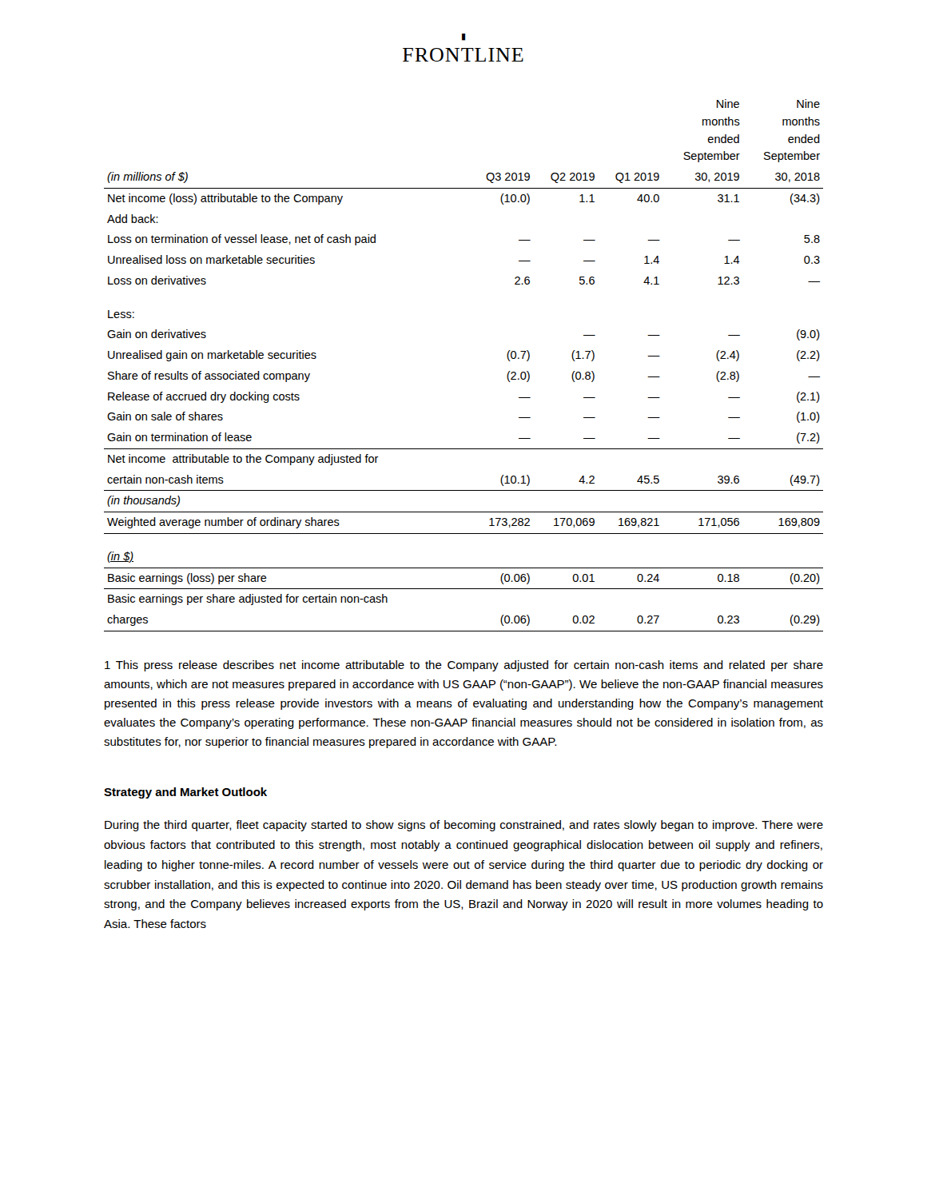▮FRONTLINE
| | | | | Nine months ended September | Nine months ended September |
| --- | --- | --- | --- | --- | --- |
| (in millions of $) | Q3 2019 | Q2 2019 | Q1 2019 | 30, 2019 | 30, 2018 |
| Net income (loss) attributable to the Company | (10.0) | 1.1 | 40.0 | 31.1 | (34.3) |
| Add back: | | | | | |
| Loss on termination of vessel lease, net of cash paid | — | — | — | — | 5.8 |
| Unrealised loss on marketable securities | — | — | 1.4 | 1.4 | 0.3 |
| Loss on derivatives | 2.6 | 5.6 | 4.1 | 12.3 | — |
| Less: | | | | | |
| Gain on derivatives | | — | — | — | (9.0) |
| Unrealised gain on marketable securities | (0.7) | (1.7) | — | (2.4) | (2.2) |
| Share of results of associated company | (2.0) | (0.8) | — | (2.8) | — |
| Release of accrued dry docking costs | — | — | — | — | (2.1) |
| Gain on sale of shares | — | — | — | — | (1.0) |
| Gain on termination of lease | — | — | — | — | (7.2) |
| Net income attributable to the Company adjusted for | | | | | |
| certain non-cash items | (10.1) | 4.2 | 45.5 | 39.6 | (49.7) |
| (in thousands) | | | | | |
| Weighted average number of ordinary shares | 173,282 | 170,069 | 169,821 | 171,056 | 169,809 |
| (in $) | | | | | |
| Basic earnings (loss) per share | (0.06) | 0.01 | 0.24 | 0.18 | (0.20) |
| Basic earnings per share adjusted for certain non-cash | | | | | |
| charges | (0.06) | 0.02 | 0.27 | 0.23 | (0.29) |
1 This press release describes net income attributable to the Company adjusted for certain non-cash items and related per share amounts, which are not measures prepared in accordance with US GAAP (“non-GAAP”). We believe the non-GAAP financial measures presented in this press release provide investors with a means of evaluating and understanding how the Company’s management evaluates the Company’s operating performance. These non-GAAP financial measures should not be considered in isolation from, as substitutes for, nor superior to financial measures prepared in accordance with GAAP.
Strategy and Market Outlook
During the third quarter, fleet capacity started to show signs of becoming constrained, and rates slowly began to improve. There were obvious factors that contributed to this strength, most notably a continued geographical dislocation between oil supply and refiners, leading to higher tonne-miles. A record number of vessels were out of service during the third quarter due to periodic dry docking or scrubber installation, and this is expected to continue into 2020. Oil demand has been steady over time, US production growth remains strong, and the Company believes increased exports from the US, Brazil and Norway in 2020 will result in more volumes heading to Asia. These factors